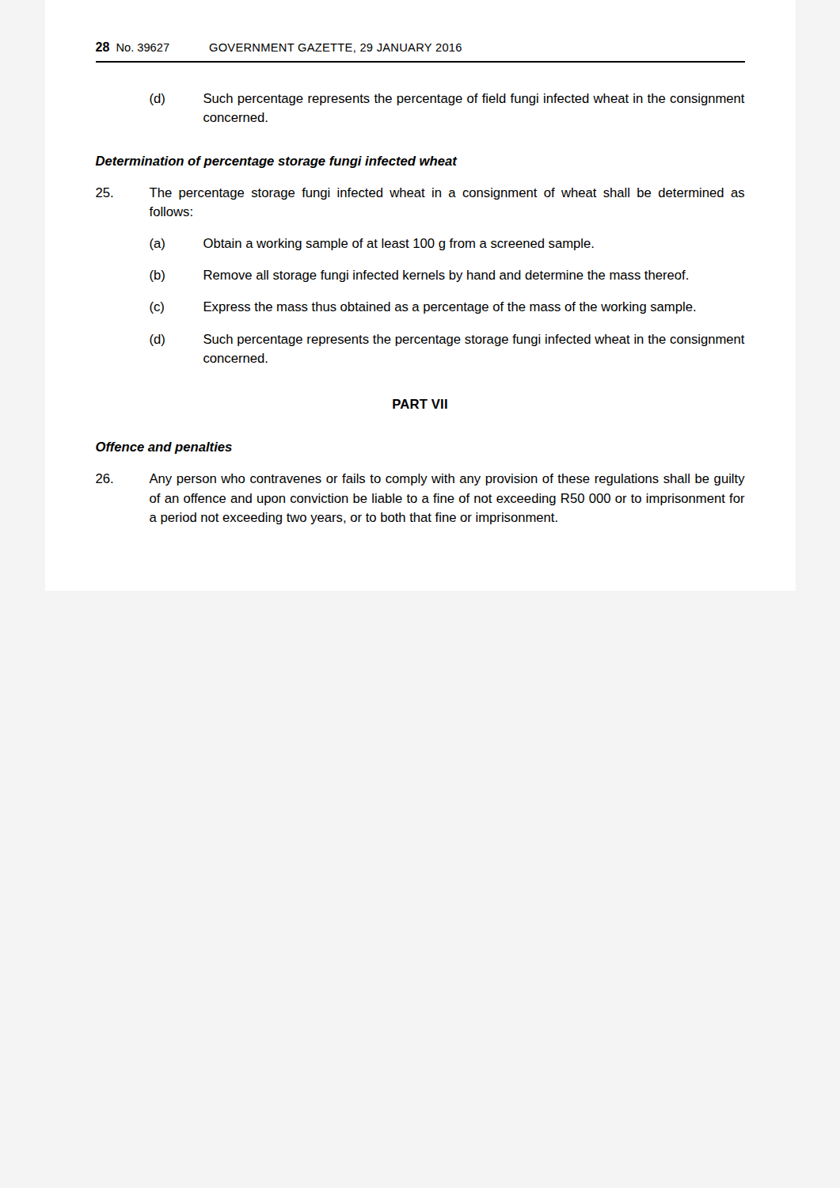28 No. 39627 GOVERNMENT GAZETTE, 29 JANUARY 2016
(d) Such percentage represents the percentage of field fungi infected wheat in the consignment concerned.
Determination of percentage storage fungi infected wheat
25. The percentage storage fungi infected wheat in a consignment of wheat shall be determined as follows:
(a) Obtain a working sample of at least 100 g from a screened sample.
(b) Remove all storage fungi infected kernels by hand and determine the mass thereof.
(c) Express the mass thus obtained as a percentage of the mass of the working sample.
(d) Such percentage represents the percentage storage fungi infected wheat in the consignment concerned.
PART VII
Offence and penalties
26. Any person who contravenes or fails to comply with any provision of these regulations shall be guilty of an offence and upon conviction be liable to a fine of not exceeding R50 000 or to imprisonment for a period not exceeding two years, or to both that fine or imprisonment.